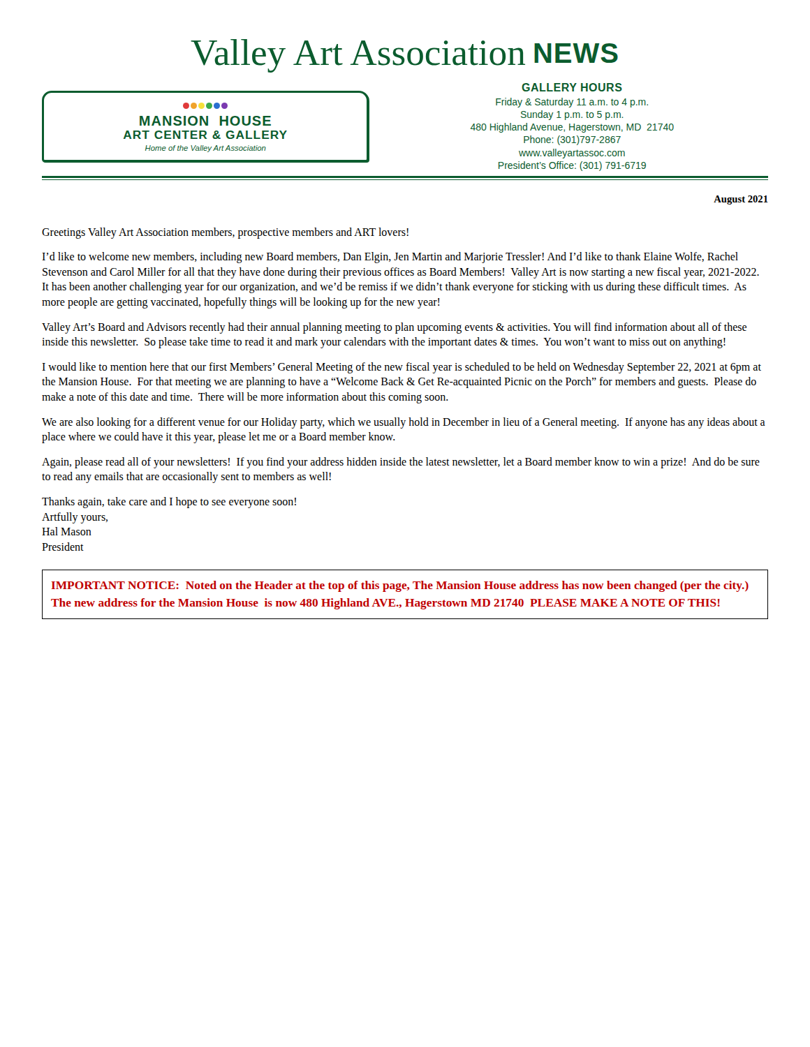Valley Art Association NEWS
MANSION HOUSE
ART CENTER & GALLERY
Home of the Valley Art Association
GALLERY HOURS
Friday & Saturday 11 a.m. to 4 p.m.
Sunday 1 p.m. to 5 p.m.
480 Highland Avenue, Hagerstown, MD 21740
Phone: (301)797-2867
www.valleyartassoc.com
President’s Office: (301) 791-6719
August 2021
Greetings Valley Art Association members, prospective members and ART lovers!
I’d like to welcome new members, including new Board members, Dan Elgin, Jen Martin and Marjorie Tressler! And I’d like to thank Elaine Wolfe, Rachel Stevenson and Carol Miller for all that they have done during their previous offices as Board Members! Valley Art is now starting a new fiscal year, 2021-2022. It has been another challenging year for our organization, and we’d be remiss if we didn’t thank everyone for sticking with us during these difficult times. As more people are getting vaccinated, hopefully things will be looking up for the new year!
Valley Art’s Board and Advisors recently had their annual planning meeting to plan upcoming events & activities. You will find information about all of these inside this newsletter. So please take time to read it and mark your calendars with the important dates & times. You won’t want to miss out on anything!
I would like to mention here that our first Members’ General Meeting of the new fiscal year is scheduled to be held on Wednesday September 22, 2021 at 6pm at the Mansion House. For that meeting we are planning to have a “Welcome Back & Get Re-acquainted Picnic on the Porch” for members and guests. Please do make a note of this date and time. There will be more information about this coming soon.
We are also looking for a different venue for our Holiday party, which we usually hold in December in lieu of a General meeting. If anyone has any ideas about a place where we could have it this year, please let me or a Board member know.
Again, please read all of your newsletters! If you find your address hidden inside the latest newsletter, let a Board member know to win a prize! And do be sure to read any emails that are occasionally sent to members as well!
Thanks again, take care and I hope to see everyone soon!
Artfully yours,
Hal Mason
President
IMPORTANT NOTICE: Noted on the Header at the top of this page, The Mansion House address has now been changed (per the city.) The new address for the Mansion House is now 480 Highland AVE., Hagerstown MD 21740 PLEASE MAKE A NOTE OF THIS!